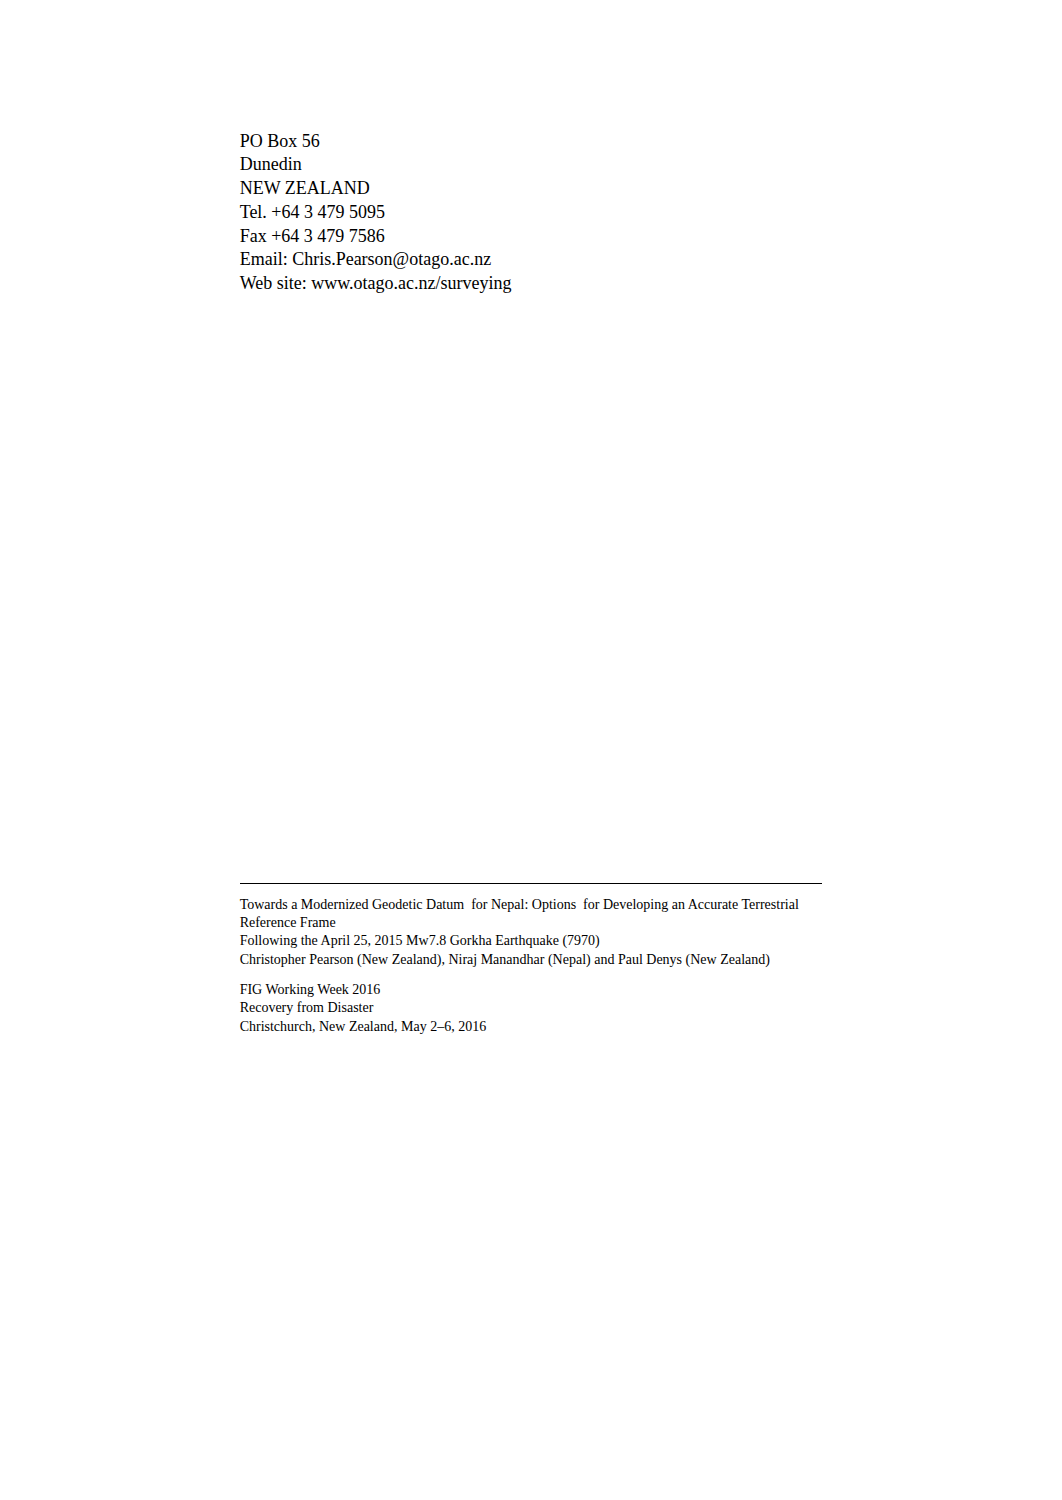PO Box 56
Dunedin
NEW ZEALAND
Tel. +64 3 479 5095
Fax +64 3 479 7586
Email: Chris.Pearson@otago.ac.nz
Web site: www.otago.ac.nz/surveying
Towards a Modernized Geodetic Datum for Nepal: Options for Developing an Accurate Terrestrial Reference Frame
Following the April 25, 2015 Mw7.8 Gorkha Earthquake (7970)
Christopher Pearson (New Zealand), Niraj Manandhar (Nepal) and Paul Denys (New Zealand)
FIG Working Week 2016
Recovery from Disaster
Christchurch, New Zealand, May 2–6, 2016